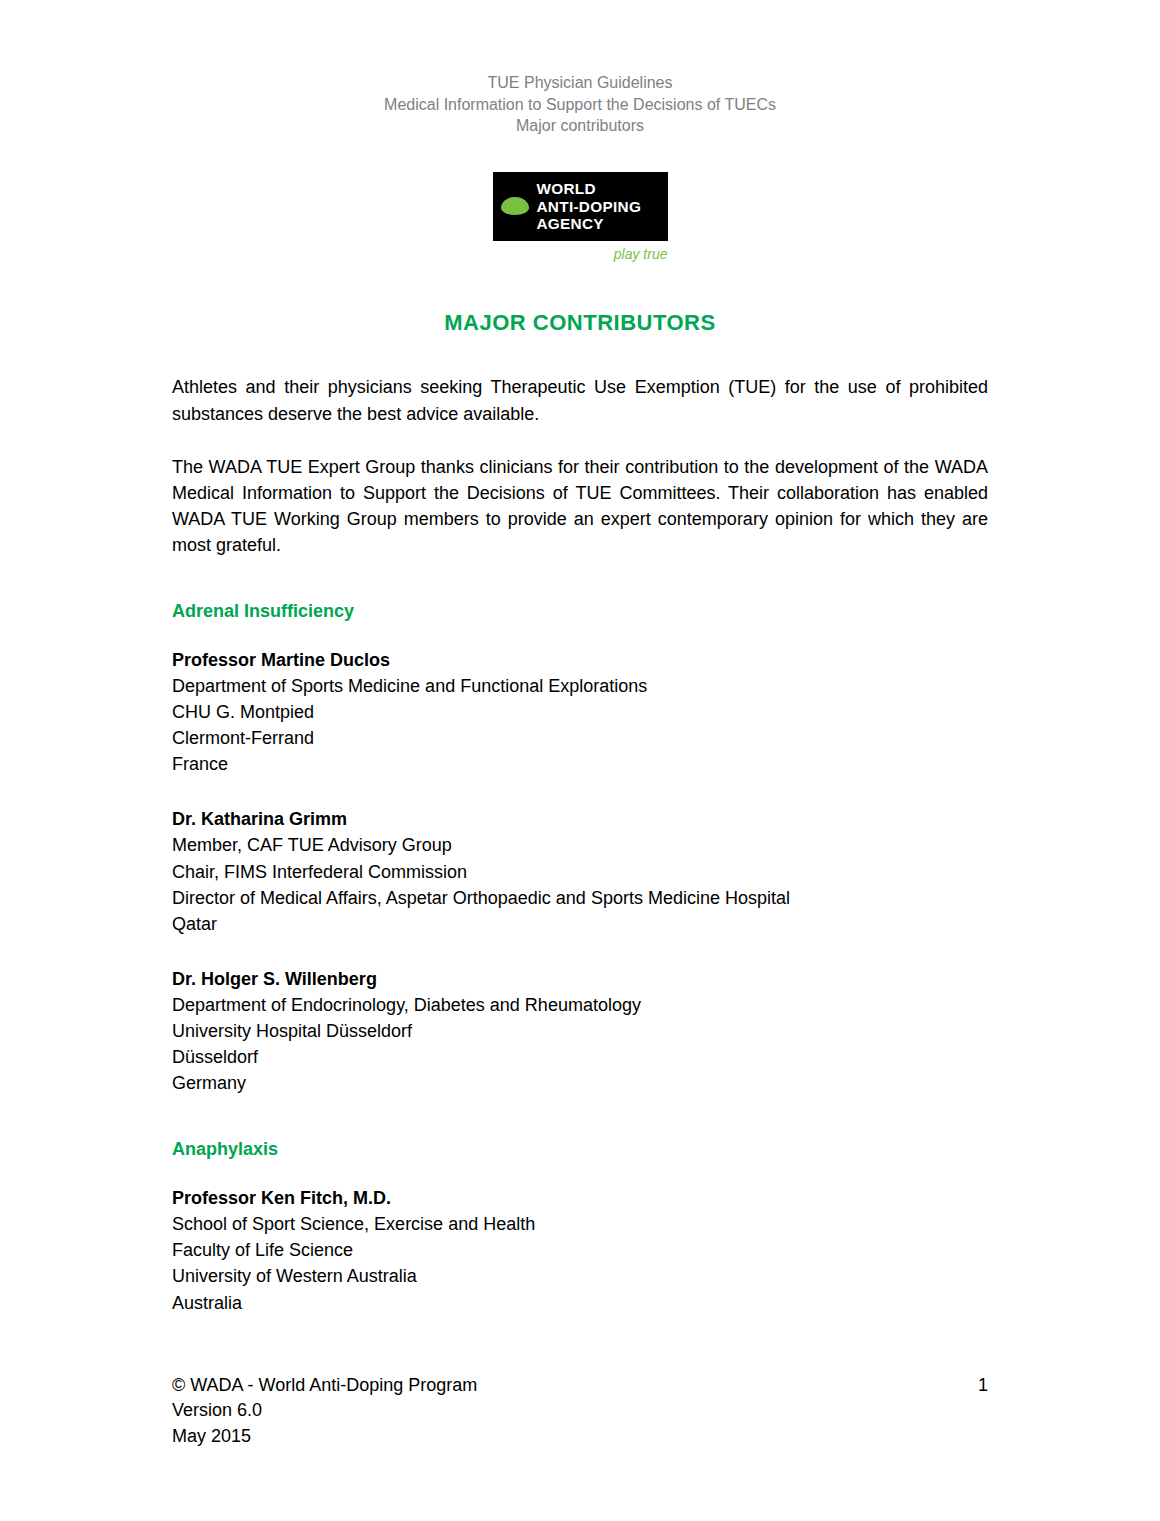TUE Physician Guidelines
Medical Information to Support the Decisions of TUECs
Major contributors
WORLD
ANTI-DOPING
AGENCY
play true
MAJOR CONTRIBUTORS
Athletes and their physicians seeking Therapeutic Use Exemption (TUE) for the use of prohibited substances deserve the best advice available.
The WADA TUE Expert Group thanks clinicians for their contribution to the development of the WADA Medical Information to Support the Decisions of TUE Committees. Their collaboration has enabled WADA TUE Working Group members to provide an expert contemporary opinion for which they are most grateful.
Adrenal Insufficiency
Professor Martine Duclos
Department of Sports Medicine and Functional Explorations
CHU G. Montpied
Clermont-Ferrand
France
Dr. Katharina Grimm
Member, CAF TUE Advisory Group
Chair, FIMS Interfederal Commission
Director of Medical Affairs, Aspetar Orthopaedic and Sports Medicine Hospital
Qatar
Dr. Holger S. Willenberg
Department of Endocrinology, Diabetes and Rheumatology
University Hospital Düsseldorf
Düsseldorf
Germany
Anaphylaxis
Professor Ken Fitch, M.D.
School of Sport Science, Exercise and Health
Faculty of Life Science
University of Western Australia
Australia
1 © WADA - World Anti-Doping Program
Version 6.0
May 2015